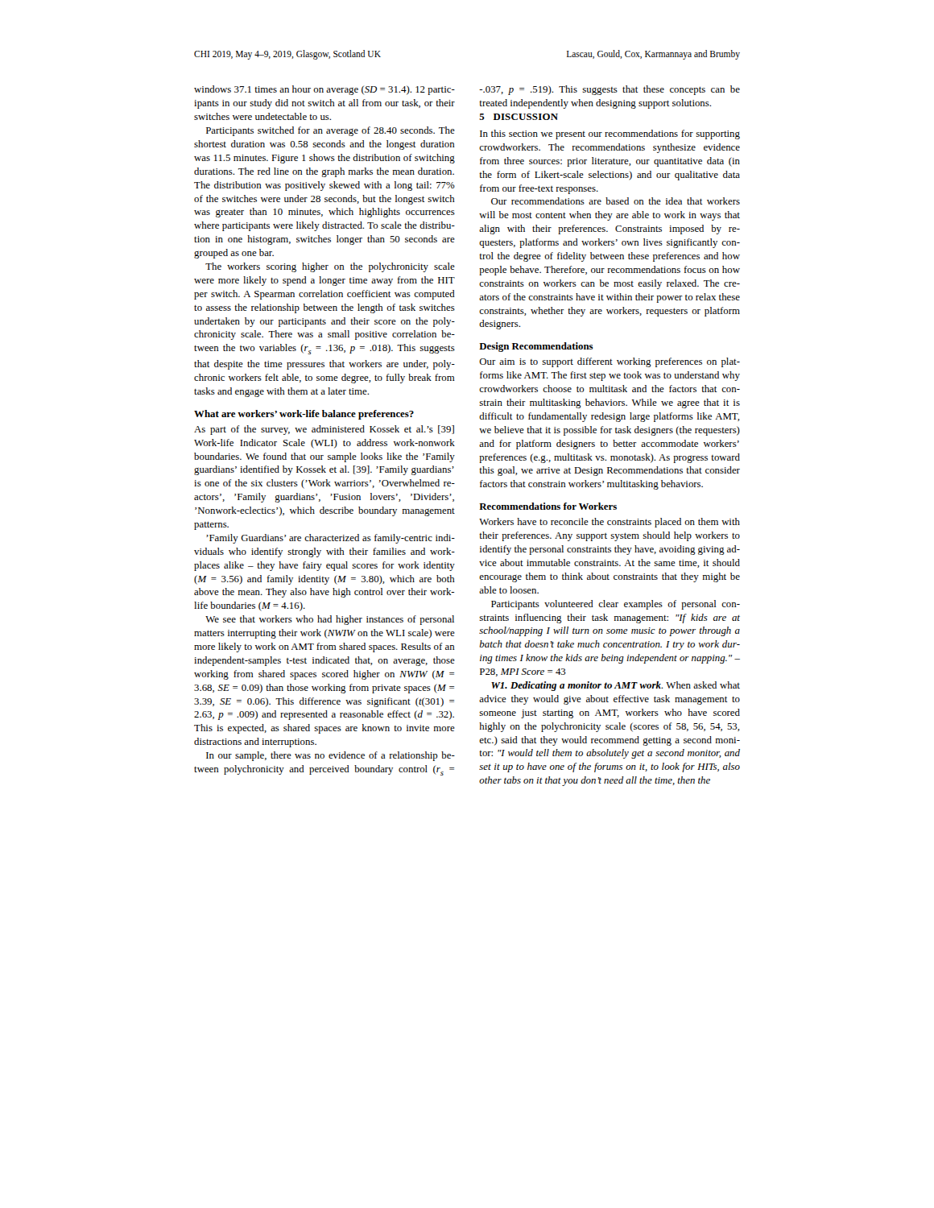CHI 2019, May 4–9, 2019, Glasgow, Scotland UK
Lascau, Gould, Cox, Karmannaya and Brumby
windows 37.1 times an hour on average (SD = 31.4). 12 participants in our study did not switch at all from our task, or their switches were undetectable to us.
Participants switched for an average of 28.40 seconds. The shortest duration was 0.58 seconds and the longest duration was 11.5 minutes. Figure 1 shows the distribution of switching durations. The red line on the graph marks the mean duration. The distribution was positively skewed with a long tail: 77% of the switches were under 28 seconds, but the longest switch was greater than 10 minutes, which highlights occurrences where participants were likely distracted. To scale the distribution in one histogram, switches longer than 50 seconds are grouped as one bar.
The workers scoring higher on the polychronicity scale were more likely to spend a longer time away from the HIT per switch. A Spearman correlation coefficient was computed to assess the relationship between the length of task switches undertaken by our participants and their score on the polychronicity scale. There was a small positive correlation between the two variables (rs = .136, p = .018). This suggests that despite the time pressures that workers are under, polychronic workers felt able, to some degree, to fully break from tasks and engage with them at a later time.
What are workers’ work-life balance preferences?
As part of the survey, we administered Kossek et al.’s [39] Work-life Indicator Scale (WLI) to address work-nonwork boundaries. We found that our sample looks like the ’Family guardians’ identified by Kossek et al. [39]. ’Family guardians’ is one of the six clusters (’Work warriors’, ’Overwhelmed reactors’, ’Family guardians’, ’Fusion lovers’, ’Dividers’, ’Nonwork-eclectics’), which describe boundary management patterns.
’Family Guardians’ are characterized as family-centric individuals who identify strongly with their families and workplaces alike – they have fairy equal scores for work identity (M = 3.56) and family identity (M = 3.80), which are both above the mean. They also have high control over their work-life boundaries (M = 4.16).
We see that workers who had higher instances of personal matters interrupting their work (NWIW on the WLI scale) were more likely to work on AMT from shared spaces. Results of an independent-samples t-test indicated that, on average, those working from shared spaces scored higher on NWIW (M = 3.68, SE = 0.09) than those working from private spaces (M = 3.39, SE = 0.06). This difference was significant (t(301) = 2.63, p = .009) and represented a reasonable effect (d = .32). This is expected, as shared spaces are known to invite more distractions and interruptions.
In our sample, there was no evidence of a relationship between polychronicity and perceived boundary control (rs = -.037, p = .519). This suggests that these concepts can be treated independently when designing support solutions.
5 DISCUSSION
In this section we present our recommendations for supporting crowdworkers. The recommendations synthesize evidence from three sources: prior literature, our quantitative data (in the form of Likert-scale selections) and our qualitative data from our free-text responses.
Our recommendations are based on the idea that workers will be most content when they are able to work in ways that align with their preferences. Constraints imposed by requesters, platforms and workers’ own lives significantly control the degree of fidelity between these preferences and how people behave. Therefore, our recommendations focus on how constraints on workers can be most easily relaxed. The creators of the constraints have it within their power to relax these constraints, whether they are workers, requesters or platform designers.
Design Recommendations
Our aim is to support different working preferences on platforms like AMT. The first step we took was to understand why crowdworkers choose to multitask and the factors that constrain their multitasking behaviors. While we agree that it is difficult to fundamentally redesign large platforms like AMT, we believe that it is possible for task designers (the requesters) and for platform designers to better accommodate workers’ preferences (e.g., multitask vs. monotask). As progress toward this goal, we arrive at Design Recommendations that consider factors that constrain workers’ multitasking behaviors.
Recommendations for Workers
Workers have to reconcile the constraints placed on them with their preferences. Any support system should help workers to identify the personal constraints they have, avoiding giving advice about immutable constraints. At the same time, it should encourage them to think about constraints that they might be able to loosen.
Participants volunteered clear examples of personal constraints influencing their task management: "If kids are at school/napping I will turn on some music to power through a batch that doesn’t take much concentration. I try to work during times I know the kids are being independent or napping." – P28, MPI Score = 43
W1. Dedicating a monitor to AMT work. When asked what advice they would give about effective task management to someone just starting on AMT, workers who have scored highly on the polychronicity scale (scores of 58, 56, 54, 53, etc.) said that they would recommend getting a second monitor: "I would tell them to absolutely get a second monitor, and set it up to have one of the forums on it, to look for HITs, also other tabs on it that you don’t need all the time, then the